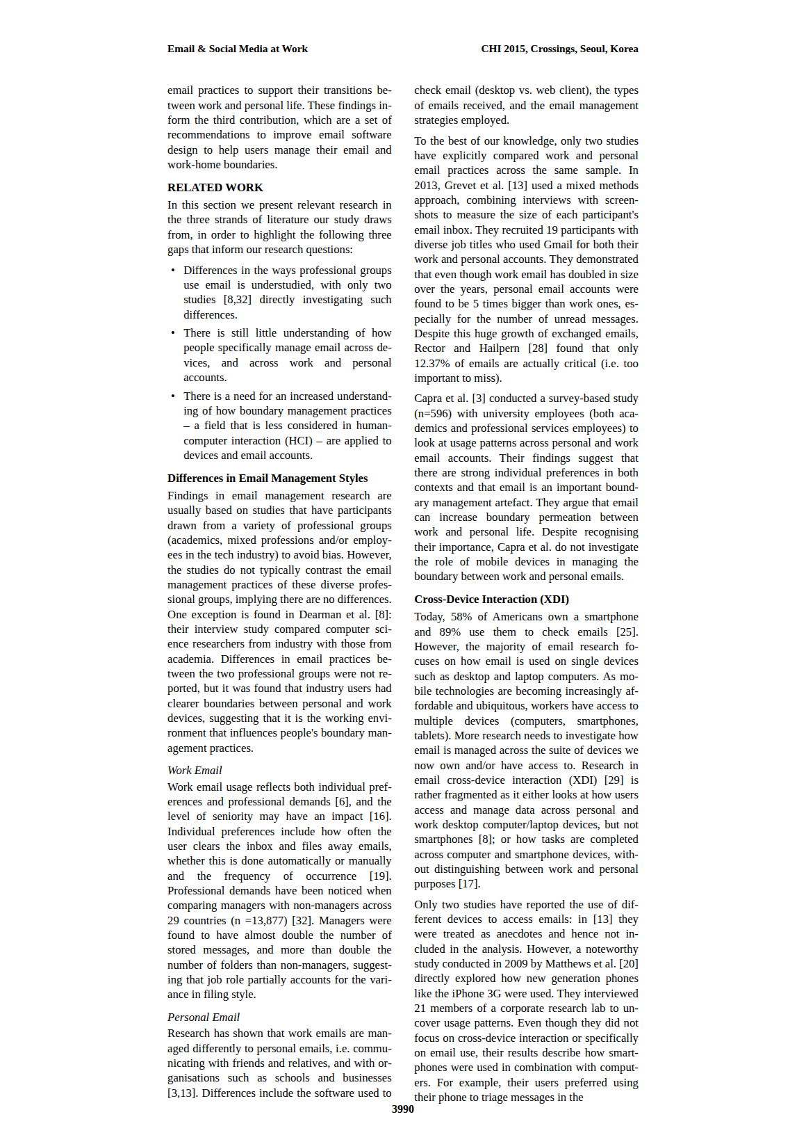Email & Social Media at Work
CHI 2015, Crossings, Seoul, Korea
email practices to support their transitions between work and personal life. These findings inform the third contribution, which are a set of recommendations to improve email software design to help users manage their email and work-home boundaries.
RELATED WORK
In this section we present relevant research in the three strands of literature our study draws from, in order to highlight the following three gaps that inform our research questions:
Differences in the ways professional groups use email is understudied, with only two studies [8,32] directly investigating such differences.
There is still little understanding of how people specifically manage email across devices, and across work and personal accounts.
There is a need for an increased understanding of how boundary management practices – a field that is less considered in human-computer interaction (HCI) – are applied to devices and email accounts.
Differences in Email Management Styles
Findings in email management research are usually based on studies that have participants drawn from a variety of professional groups (academics, mixed professions and/or employees in the tech industry) to avoid bias. However, the studies do not typically contrast the email management practices of these diverse professional groups, implying there are no differences. One exception is found in Dearman et al. [8]: their interview study compared computer science researchers from industry with those from academia. Differences in email practices between the two professional groups were not reported, but it was found that industry users had clearer boundaries between personal and work devices, suggesting that it is the working environment that influences people's boundary management practices.
Work Email
Work email usage reflects both individual preferences and professional demands [6], and the level of seniority may have an impact [16]. Individual preferences include how often the user clears the inbox and files away emails, whether this is done automatically or manually and the frequency of occurrence [19]. Professional demands have been noticed when comparing managers with non-managers across 29 countries (n =13,877) [32]. Managers were found to have almost double the number of stored messages, and more than double the number of folders than non-managers, suggesting that job role partially accounts for the variance in filing style.
Personal Email
Research has shown that work emails are managed differently to personal emails, i.e. communicating with friends and relatives, and with organisations such as schools and businesses [3,13]. Differences include the software used to check email (desktop vs. web client), the types of emails received, and the email management strategies employed.
To the best of our knowledge, only two studies have explicitly compared work and personal email practices across the same sample. In 2013, Grevet et al. [13] used a mixed methods approach, combining interviews with screenshots to measure the size of each participant's email inbox. They recruited 19 participants with diverse job titles who used Gmail for both their work and personal accounts. They demonstrated that even though work email has doubled in size over the years, personal email accounts were found to be 5 times bigger than work ones, especially for the number of unread messages. Despite this huge growth of exchanged emails, Rector and Hailpern [28] found that only 12.37% of emails are actually critical (i.e. too important to miss).
Capra et al. [3] conducted a survey-based study (n=596) with university employees (both academics and professional services employees) to look at usage patterns across personal and work email accounts. Their findings suggest that there are strong individual preferences in both contexts and that email is an important boundary management artefact. They argue that email can increase boundary permeation between work and personal life. Despite recognising their importance, Capra et al. do not investigate the role of mobile devices in managing the boundary between work and personal emails.
Cross-Device Interaction (XDI)
Today, 58% of Americans own a smartphone and 89% use them to check emails [25]. However, the majority of email research focuses on how email is used on single devices such as desktop and laptop computers. As mobile technologies are becoming increasingly affordable and ubiquitous, workers have access to multiple devices (computers, smartphones, tablets). More research needs to investigate how email is managed across the suite of devices we now own and/or have access to. Research in email cross-device interaction (XDI) [29] is rather fragmented as it either looks at how users access and manage data across personal and work desktop computer/laptop devices, but not smartphones [8]; or how tasks are completed across computer and smartphone devices, without distinguishing between work and personal purposes [17].
Only two studies have reported the use of different devices to access emails: in [13] they were treated as anecdotes and hence not included in the analysis. However, a noteworthy study conducted in 2009 by Matthews et al. [20] directly explored how new generation phones like the iPhone 3G were used. They interviewed 21 members of a corporate research lab to uncover usage patterns. Even though they did not focus on cross-device interaction or specifically on email use, their results describe how smartphones were used in combination with computers. For example, their users preferred using their phone to triage messages in the
3990